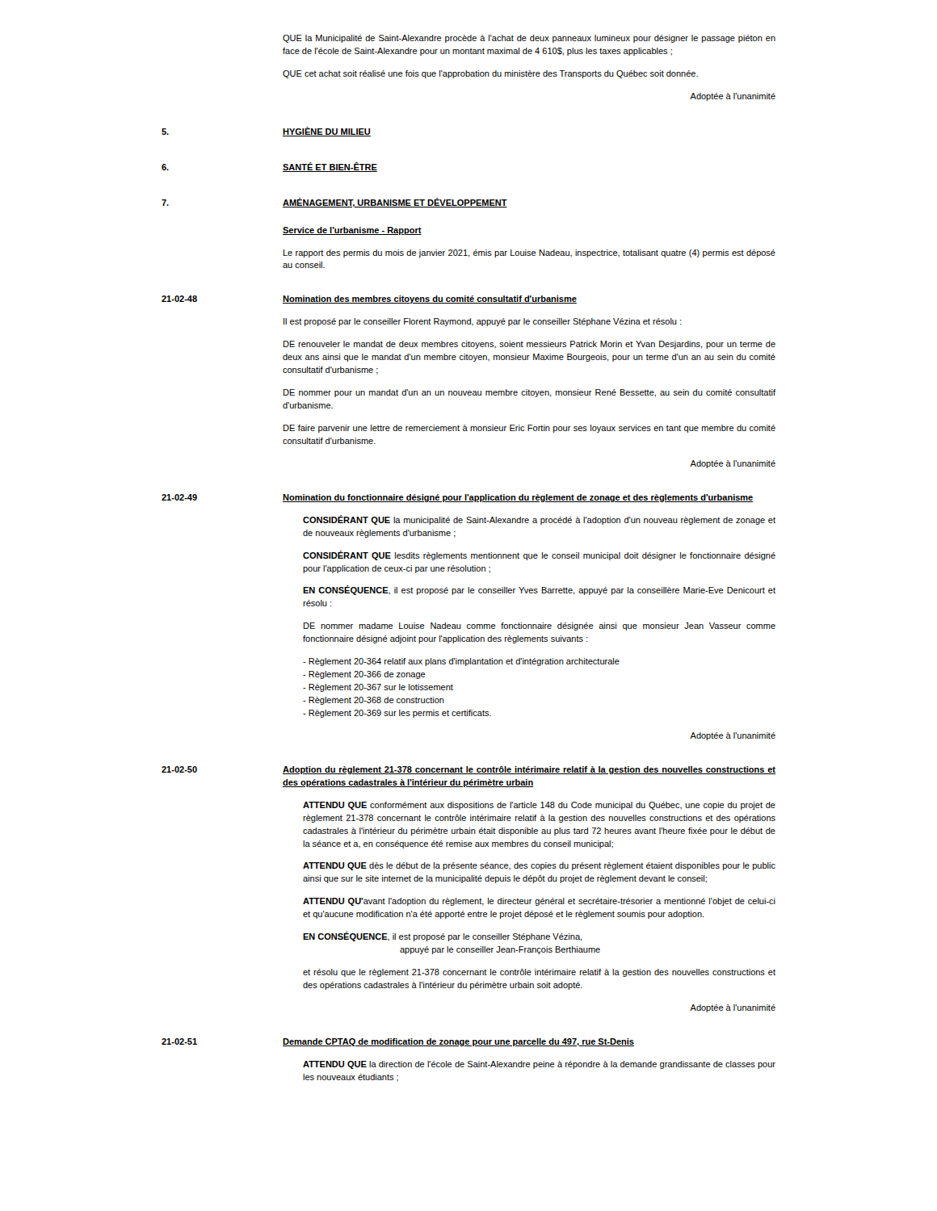QUE la Municipalité de Saint-Alexandre procède à l'achat de deux panneaux lumineux pour désigner le passage piéton en face de l'école de Saint-Alexandre pour un montant maximal de 4 610$, plus les taxes applicables ;
QUE cet achat soit réalisé une fois que l'approbation du ministère des Transports du Québec soit donnée.
Adoptée à l'unanimité
5.
HYGIÈNE DU MILIEU
6.
SANTÉ ET BIEN-ÊTRE
7.
AMÉNAGEMENT, URBANISME ET DÉVELOPPEMENT
Service de l'urbanisme - Rapport
Le rapport des permis du mois de janvier 2021, émis par Louise Nadeau, inspectrice, totalisant quatre (4) permis est déposé au conseil.
21-02-48
Nomination des membres citoyens du comité consultatif d'urbanisme
Il est proposé par le conseiller Florent Raymond, appuyé par le conseiller Stéphane Vézina et résolu :
DE renouveler le mandat de deux membres citoyens, soient messieurs Patrick Morin et Yvan Desjardins, pour un terme de deux ans ainsi que le mandat d'un membre citoyen, monsieur Maxime Bourgeois, pour un terme d'un an au sein du comité consultatif d'urbanisme ;
DE nommer pour un mandat d'un an un nouveau membre citoyen, monsieur René Bessette, au sein du comité consultatif d'urbanisme.
DE faire parvenir une lettre de remerciement à monsieur Eric Fortin pour ses loyaux services en tant que membre du comité consultatif d'urbanisme.
Adoptée à l'unanimité
21-02-49
Nomination du fonctionnaire désigné pour l'application du règlement de zonage et des règlements d'urbanisme
CONSIDÉRANT QUE la municipalité de Saint-Alexandre a procédé à l'adoption d'un nouveau règlement de zonage et de nouveaux règlements d'urbanisme ;
CONSIDÉRANT QUE lesdits règlements mentionnent que le conseil municipal doit désigner le fonctionnaire désigné pour l'application de ceux-ci par une résolution ;
EN CONSÉQUENCE, il est proposé par le conseiller Yves Barrette, appuyé par la conseillère Marie-Eve Denicourt et résolu :
DE nommer madame Louise Nadeau comme fonctionnaire désignée ainsi que monsieur Jean Vasseur comme fonctionnaire désigné adjoint pour l'application des règlements suivants :
- Règlement 20-364 relatif aux plans d'implantation et d'intégration architecturale
- Règlement 20-366 de zonage
- Règlement 20-367 sur le lotissement
- Règlement 20-368 de construction
- Règlement 20-369 sur les permis et certificats.
Adoptée à l'unanimité
21-02-50
Adoption du règlement 21-378 concernant le contrôle intérimaire relatif à la gestion des nouvelles constructions et des opérations cadastrales à l'intérieur du périmètre urbain
ATTENDU QUE conformément aux dispositions de l'article 148 du Code municipal du Québec, une copie du projet de règlement 21-378 concernant le contrôle intérimaire relatif à la gestion des nouvelles constructions et des opérations cadastrales à l'intérieur du périmètre urbain était disponible au plus tard 72 heures avant l'heure fixée pour le début de la séance et a, en conséquence été remise aux membres du conseil municipal;
ATTENDU QUE dès le début de la présente séance, des copies du présent règlement étaient disponibles pour le public ainsi que sur le site internet de la municipalité depuis le dépôt du projet de règlement devant le conseil;
ATTENDU QU'avant l'adoption du règlement, le directeur général et secrétaire-trésorier a mentionné l'objet de celui-ci et qu'aucune modification n'a été apporté entre le projet déposé et le règlement soumis pour adoption.
EN CONSÉQUENCE, il est proposé par le conseiller Stéphane Vézina,
appuyé par le conseiller Jean-François Berthiaume
et résolu que le règlement 21-378 concernant le contrôle intérimaire relatif à la gestion des nouvelles constructions et des opérations cadastrales à l'intérieur du périmètre urbain soit adopté.
Adoptée à l'unanimité
21-02-51
Demande CPTAQ de modification de zonage pour une parcelle du 497, rue St-Denis
ATTENDU QUE la direction de l'école de Saint-Alexandre peine à répondre à la demande grandissante de classes pour les nouveaux étudiants ;